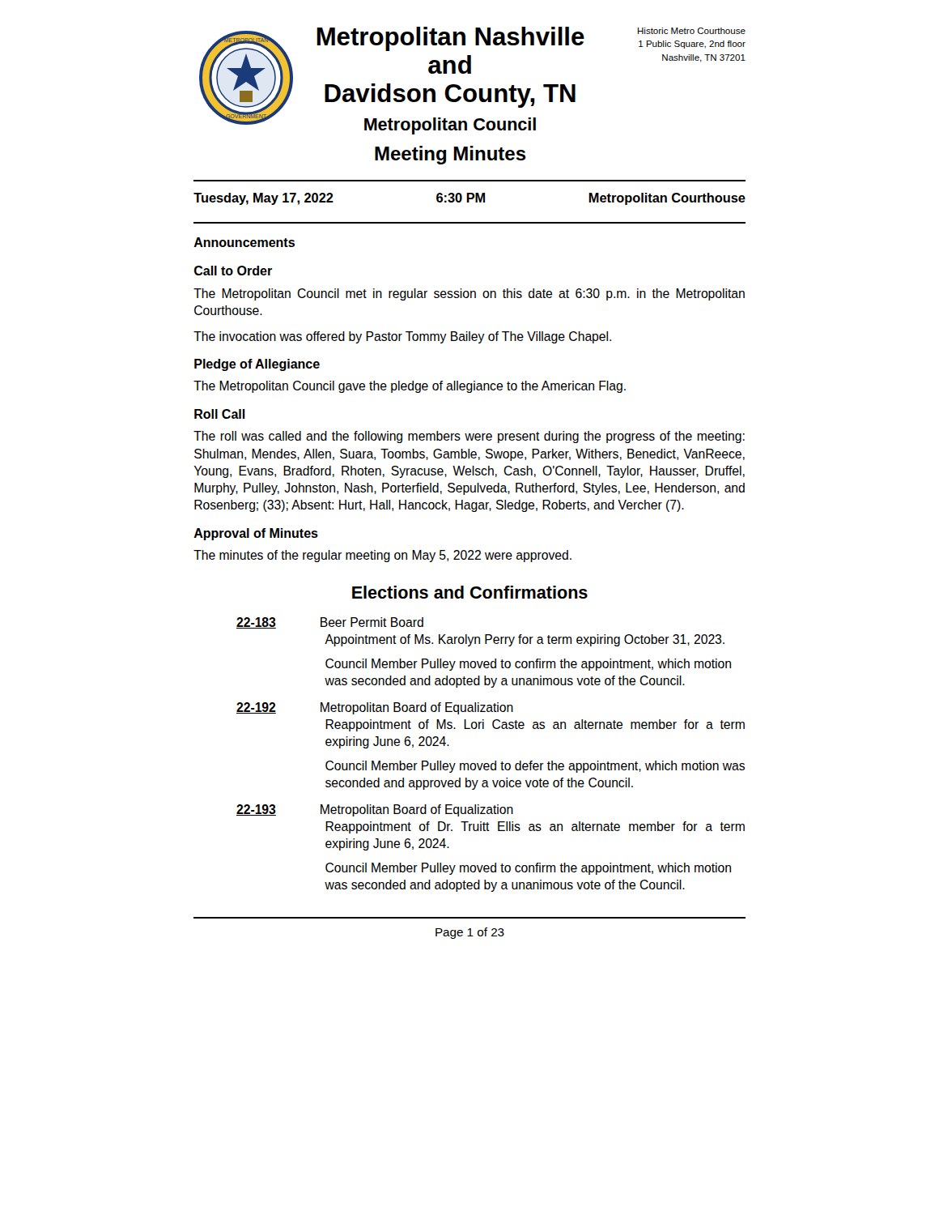METROPOLITAN GOVERNMENT
Metropolitan Nashville and
Davidson County, TN
Metropolitan Council
Meeting Minutes
Historic Metro Courthouse
1 Public Square, 2nd floor
Nashville, TN 37201
Tuesday, May 17, 2022 6:30 PM Metropolitan Courthouse
Announcements
Call to Order
The Metropolitan Council met in regular session on this date at 6:30 p.m. in the Metropolitan Courthouse.
The invocation was offered by Pastor Tommy Bailey of The Village Chapel.
Pledge of Allegiance
The Metropolitan Council gave the pledge of allegiance to the American Flag.
Roll Call
The roll was called and the following members were present during the progress of the meeting: Shulman, Mendes, Allen, Suara, Toombs, Gamble, Swope, Parker, Withers, Benedict, VanReece, Young, Evans, Bradford, Rhoten, Syracuse, Welsch, Cash, O'Connell, Taylor, Hausser, Druffel, Murphy, Pulley, Johnston, Nash, Porterfield, Sepulveda, Rutherford, Styles, Lee, Henderson, and Rosenberg; (33); Absent: Hurt, Hall, Hancock, Hagar, Sledge, Roberts, and Vercher (7).
Approval of Minutes
The minutes of the regular meeting on May 5, 2022 were approved.
Elections and Confirmations
22-183
Beer Permit Board
Appointment of Ms. Karolyn Perry for a term expiring October 31, 2023.
Council Member Pulley moved to confirm the appointment, which motion was seconded and adopted by a unanimous vote of the Council.
22-192
Metropolitan Board of Equalization
Reappointment of Ms. Lori Caste as an alternate member for a term expiring June 6, 2024.
Council Member Pulley moved to defer the appointment, which motion was seconded and approved by a voice vote of the Council.
22-193
Metropolitan Board of Equalization
Reappointment of Dr. Truitt Ellis as an alternate member for a term expiring June 6, 2024.
Council Member Pulley moved to confirm the appointment, which motion was seconded and adopted by a unanimous vote of the Council.
Page 1 of 23